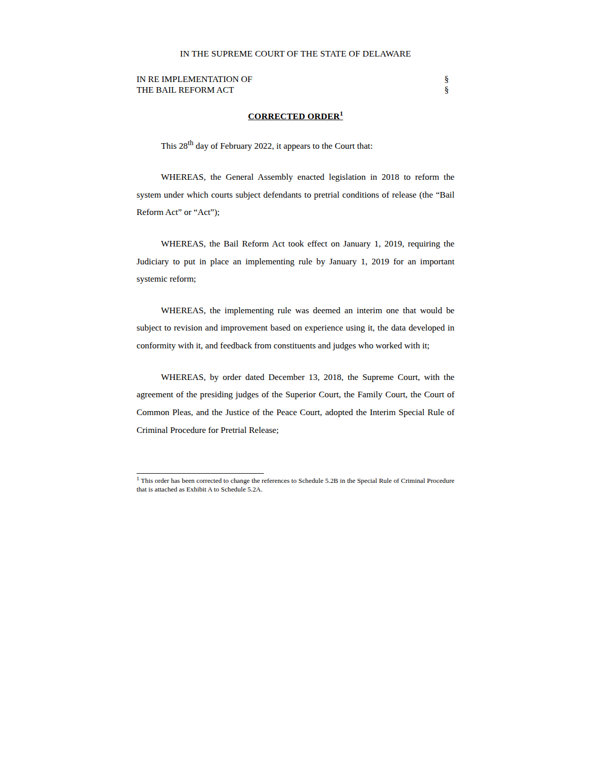IN THE SUPREME COURT OF THE STATE OF DELAWARE
| IN RE IMPLEMENTATION OF | § |
| THE BAIL REFORM ACT | § |
CORRECTED ORDER1
This 28th day of February 2022, it appears to the Court that:
WHEREAS, the General Assembly enacted legislation in 2018 to reform the system under which courts subject defendants to pretrial conditions of release (the “Bail Reform Act” or “Act”);
WHEREAS, the Bail Reform Act took effect on January 1, 2019, requiring the Judiciary to put in place an implementing rule by January 1, 2019 for an important systemic reform;
WHEREAS, the implementing rule was deemed an interim one that would be subject to revision and improvement based on experience using it, the data developed in conformity with it, and feedback from constituents and judges who worked with it;
WHEREAS, by order dated December 13, 2018, the Supreme Court, with the agreement of the presiding judges of the Superior Court, the Family Court, the Court of Common Pleas, and the Justice of the Peace Court, adopted the Interim Special Rule of Criminal Procedure for Pretrial Release;
1 This order has been corrected to change the references to Schedule 5.2B in the Special Rule of Criminal Procedure that is attached as Exhibit A to Schedule 5.2A.